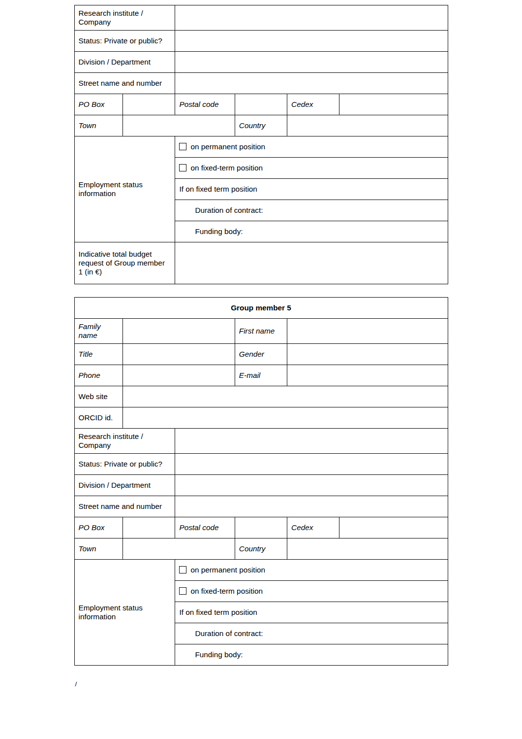| Research institute / Company | |
| Status: Private or public? | |
| Division / Department | |
| Street name and number | |
| PO Box | | Postal code | | Cedex | |
| Town | | Country | |
| Employment status information | on permanent position |
| on fixed-term position |
| If on fixed term position |
| Duration of contract: |
| Funding body: |
| Indicative total budget request of Group member 1 (in €) | |
| Group member 5 |
| Family name | | First name | |
| Title | | Gender | |
| Phone | | E-mail | |
| Web site | |
| ORCID id. | |
| Research institute / Company | |
| Status: Private or public? | |
| Division / Department | |
| Street name and number | |
| PO Box | | Postal code | | Cedex | |
| Town | | Country | |
| Employment status information | on permanent position |
| on fixed-term position |
| If on fixed term position |
| Duration of contract: |
| Funding body: |
/